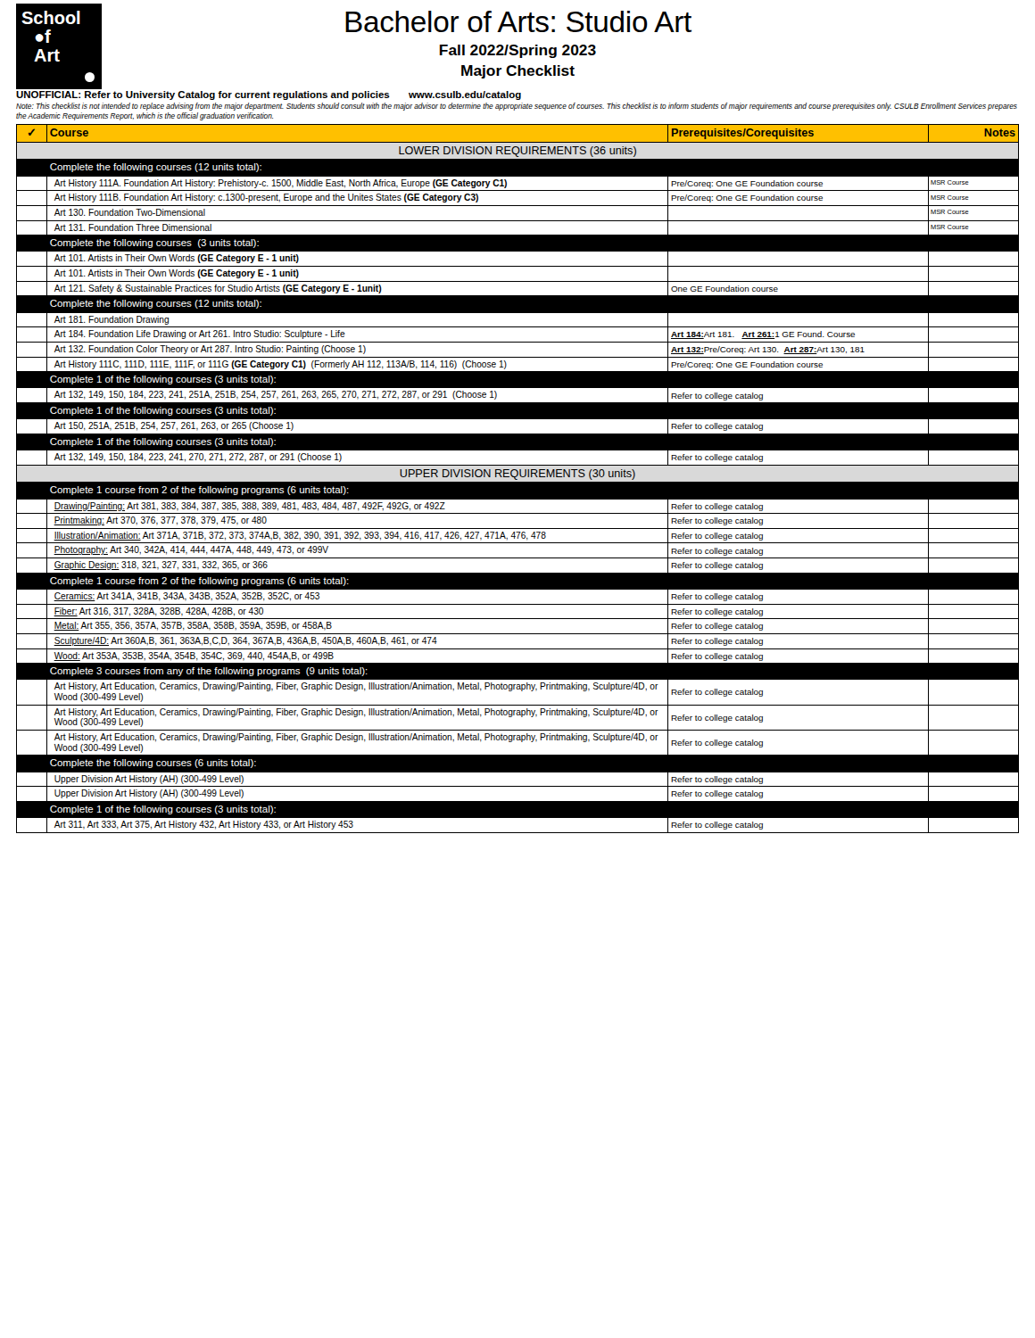School
●f
Art
Bachelor of Arts: Studio Art
Fall 2022/Spring 2023
Major Checklist
UNOFFICIAL: Refer to University Catalog for current regulations and policies www.csulb.edu/catalog
Note: This checklist is not intended to replace advising from the major department. Students should consult with the major advisor to determine the appropriate sequence of courses. This checklist is to inform students of major requirements and course prerequisites only. CSULB Enrollment Services prepares the Academic Requirements Report, which is the official graduation verification.
| ✓ | Course | Prerequisites/Corequisites | Notes |
| --- | --- | --- | --- |
| LOWER DIVISION REQUIREMENTS (36 units) |
| | Complete the following courses (12 units total): |
| | Art History 111A. Foundation Art History: Prehistory-c. 1500, Middle East, North Africa, Europe (GE Category C1) | Pre/Coreq: One GE Foundation course | MSR Course |
| | Art History 111B. Foundation Art History: c.1300-present, Europe and the Unites States (GE Category C3) | Pre/Coreq: One GE Foundation course | MSR Course |
| | Art 130. Foundation Two-Dimensional | | MSR Course |
| | Art 131. Foundation Three Dimensional | | MSR Course |
| | Complete the following courses (3 units total): |
| | Art 101. Artists in Their Own Words (GE Category E - 1 unit) | | |
| | Art 101. Artists in Their Own Words (GE Category E - 1 unit) | | |
| | Art 121. Safety & Sustainable Practices for Studio Artists (GE Category E - 1unit) | One GE Foundation course | |
| | Complete the following courses (12 units total): |
| | Art 181. Foundation Drawing | | |
| | Art 184. Foundation Life Drawing or Art 261. Intro Studio: Sculpture - Life | Art 184: Art 181. Art 261: 1 GE Found. Course | |
| | Art 132. Foundation Color Theory or Art 287. Intro Studio: Painting (Choose 1) | Art 132: Pre/Coreq: Art 130. Art 287: Art 130, 181 | |
| | Art History 111C, 111D, 111E, 111F, or 111G (GE Category C1) (Formerly AH 112, 113A/B, 114, 116) (Choose 1) | Pre/Coreq: One GE Foundation course | |
| | Complete 1 of the following courses (3 units total): |
| | Art 132, 149, 150, 184, 223, 241, 251A, 251B, 254, 257, 261, 263, 265, 270, 271, 272, 287, or 291 (Choose 1) | Refer to college catalog | |
| | Complete 1 of the following courses (3 units total): |
| | Art 150, 251A, 251B, 254, 257, 261, 263, or 265 (Choose 1) | Refer to college catalog | |
| | Complete 1 of the following courses (3 units total): |
| | Art 132, 149, 150, 184, 223, 241, 270, 271, 272, 287, or 291 (Choose 1) | Refer to college catalog | |
| UPPER DIVISION REQUIREMENTS (30 units) |
| | Complete 1 course from 2 of the following programs (6 units total): |
| | Drawing/Painting: Art 381, 383, 384, 387, 385, 388, 389, 481, 483, 484, 487, 492F, 492G, or 492Z | Refer to college catalog | |
| | Printmaking: Art 370, 376, 377, 378, 379, 475, or 480 | Refer to college catalog | |
| | Illustration/Animation: Art 371A, 371B, 372, 373, 374A,B, 382, 390, 391, 392, 393, 394, 416, 417, 426, 427, 471A, 476, 478 | Refer to college catalog | |
| | Photography: Art 340, 342A, 414, 444, 447A, 448, 449, 473, or 499V | Refer to college catalog | |
| | Graphic Design: 318, 321, 327, 331, 332, 365, or 366 | Refer to college catalog | |
| | Complete 1 course from 2 of the following programs (6 units total): |
| | Ceramics: Art 341A, 341B, 343A, 343B, 352A, 352B, 352C, or 453 | Refer to college catalog | |
| | Fiber: Art 316, 317, 328A, 328B, 428A, 428B, or 430 | Refer to college catalog | |
| | Metal: Art 355, 356, 357A, 357B, 358A, 358B, 359A, 359B, or 458A,B | Refer to college catalog | |
| | Sculpture/4D: Art 360A,B, 361, 363A,B,C,D, 364, 367A,B, 436A,B, 450A,B, 460A,B, 461, or 474 | Refer to college catalog | |
| | Wood: Art 353A, 353B, 354A, 354B, 354C, 369, 440, 454A,B, or 499B | Refer to college catalog | |
| | Complete 3 courses from any of the following programs (9 units total): |
| | Art History, Art Education, Ceramics, Drawing/Painting, Fiber, Graphic Design, Illustration/Animation, Metal, Photography, Printmaking, Sculpture/4D, or Wood (300-499 Level) | Refer to college catalog | |
| | Art History, Art Education, Ceramics, Drawing/Painting, Fiber, Graphic Design, Illustration/Animation, Metal, Photography, Printmaking, Sculpture/4D, or Wood (300-499 Level) | Refer to college catalog | |
| | Art History, Art Education, Ceramics, Drawing/Painting, Fiber, Graphic Design, Illustration/Animation, Metal, Photography, Printmaking, Sculpture/4D, or Wood (300-499 Level) | Refer to college catalog | |
| | Complete the following courses (6 units total): |
| | Upper Division Art History (AH) (300-499 Level) | Refer to college catalog | |
| | Upper Division Art History (AH) (300-499 Level) | Refer to college catalog | |
| | Complete 1 of the following courses (3 units total): |
| | Art 311, Art 333, Art 375, Art History 432, Art History 433, or Art History 453 | Refer to college catalog | |